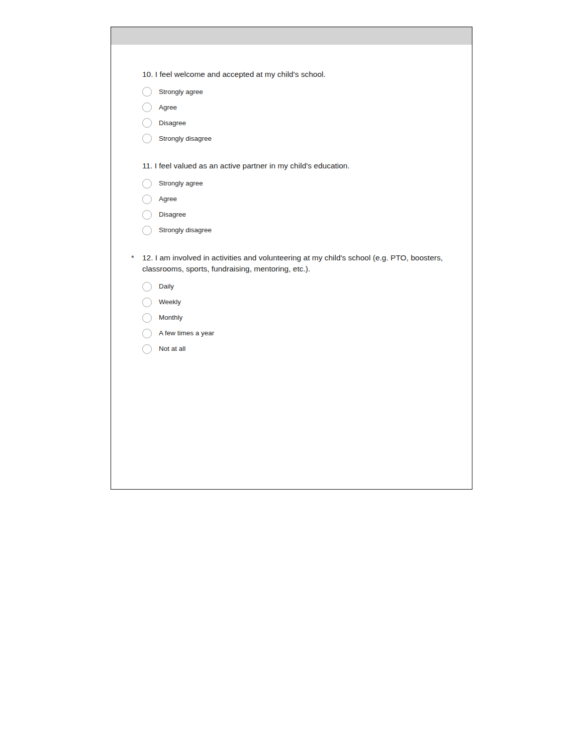10. I feel welcome and accepted at my child's school.
Strongly agree
Agree
Disagree
Strongly disagree
11. I feel valued as an active partner in my child's education.
Strongly agree
Agree
Disagree
Strongly disagree
*
12. I am involved in activities and volunteering at my child's school (e.g. PTO, boosters, classrooms, sports, fundraising, mentoring, etc.).
Daily
Weekly
Monthly
A few times a year
Not at all